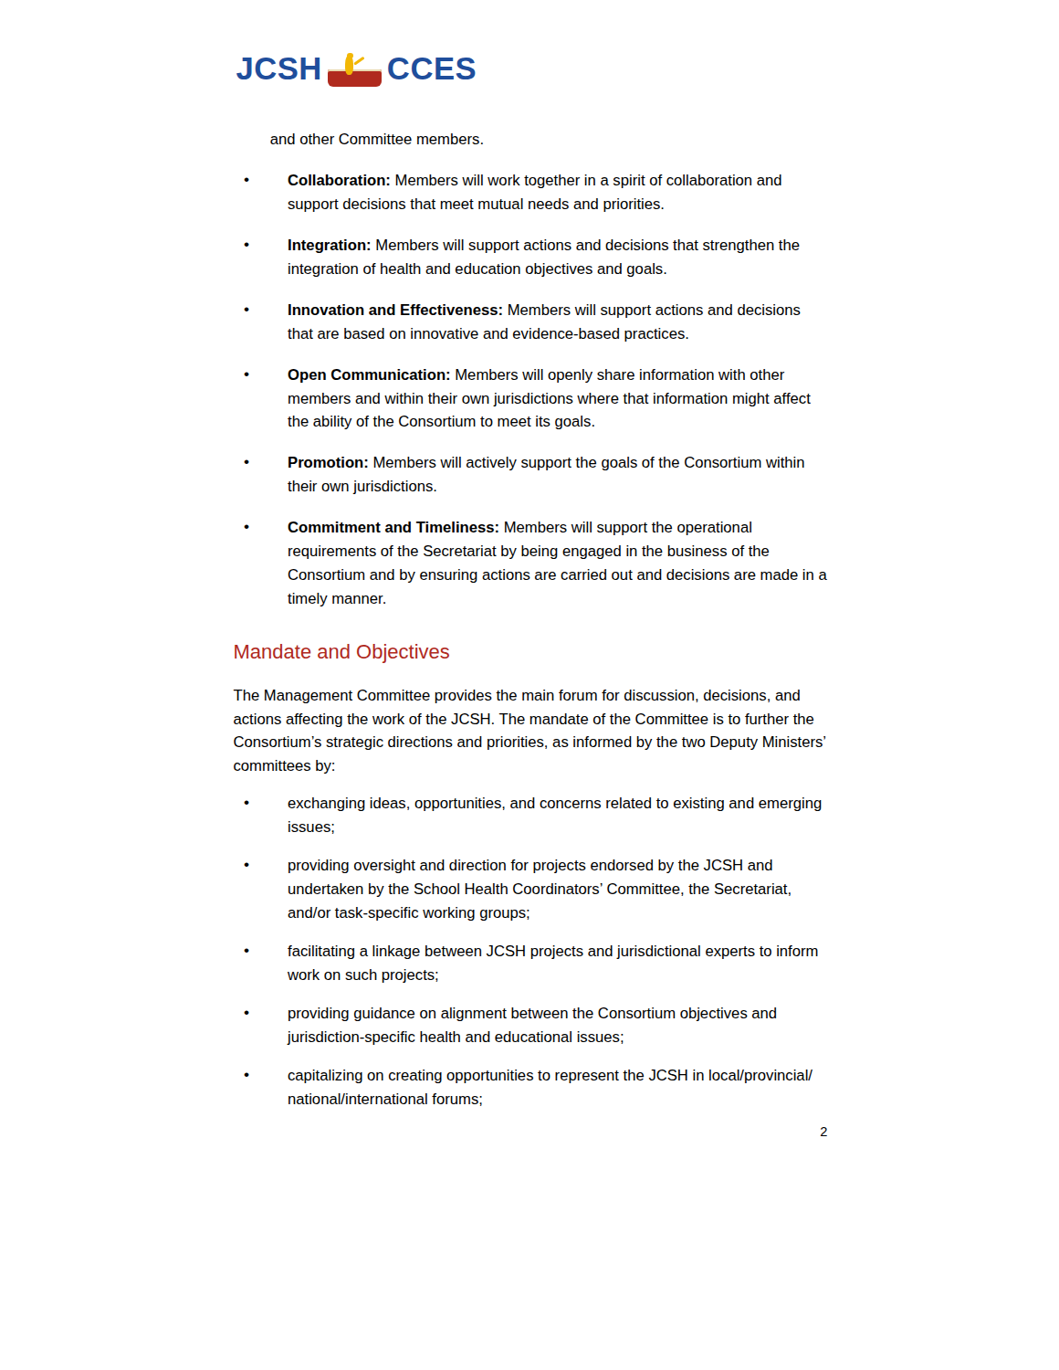JCSH CCES
and other Committee members.
Collaboration: Members will work together in a spirit of collaboration and support decisions that meet mutual needs and priorities.
Integration: Members will support actions and decisions that strengthen the integration of health and education objectives and goals.
Innovation and Effectiveness: Members will support actions and decisions that are based on innovative and evidence-based practices.
Open Communication: Members will openly share information with other members and within their own jurisdictions where that information might affect the ability of the Consortium to meet its goals.
Promotion: Members will actively support the goals of the Consortium within their own jurisdictions.
Commitment and Timeliness: Members will support the operational requirements of the Secretariat by being engaged in the business of the Consortium and by ensuring actions are carried out and decisions are made in a timely manner.
Mandate and Objectives
The Management Committee provides the main forum for discussion, decisions, and actions affecting the work of the JCSH. The mandate of the Committee is to further the Consortium’s strategic directions and priorities, as informed by the two Deputy Ministers’ committees by:
exchanging ideas, opportunities, and concerns related to existing and emerging issues;
providing oversight and direction for projects endorsed by the JCSH and undertaken by the School Health Coordinators’ Committee, the Secretariat, and/or task-specific working groups;
facilitating a linkage between JCSH projects and jurisdictional experts to inform work on such projects;
providing guidance on alignment between the Consortium objectives and jurisdiction-specific health and educational issues;
capitalizing on creating opportunities to represent the JCSH in local/provincial/ national/international forums;
2